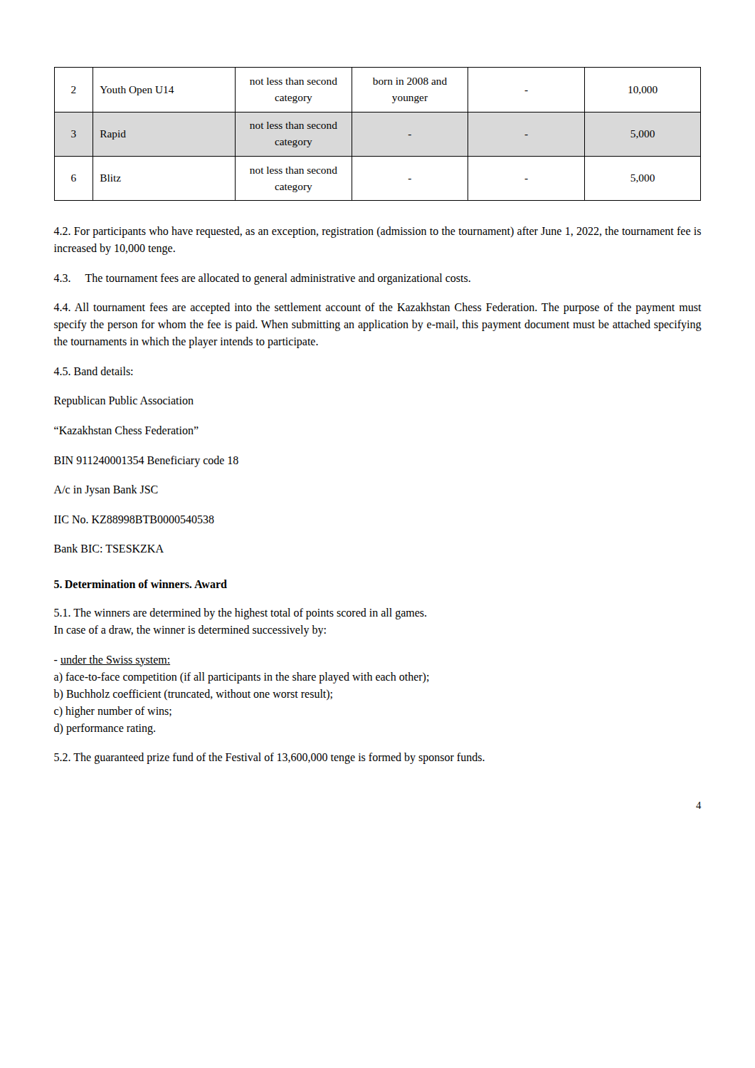| 2 | Youth Open U14 | not less than second category | born in 2008 and younger | - | 10,000 |
| 3 | Rapid | not less than second category | - | - | 5,000 |
| 6 | Blitz | not less than second category | - | - | 5,000 |
4.2. For participants who have requested, as an exception, registration (admission to the tournament) after June 1, 2022, the tournament fee is increased by 10,000 tenge.
4.3. The tournament fees are allocated to general administrative and organizational costs.
4.4. All tournament fees are accepted into the settlement account of the Kazakhstan Chess Federation. The purpose of the payment must specify the person for whom the fee is paid. When submitting an application by e-mail, this payment document must be attached specifying the tournaments in which the player intends to participate.
4.5. Band details:
Republican Public Association
“Kazakhstan Chess Federation”
BIN 911240001354 Beneficiary code 18
A/c in Jysan Bank JSC
IIC No. KZ88998BTB0000540538
Bank BIC: TSESKZKA
5. Determination of winners. Award
5.1. The winners are determined by the highest total of points scored in all games.
In case of a draw, the winner is determined successively by:
- under the Swiss system:
a) face-to-face competition (if all participants in the share played with each other);
b) Buchholz coefficient (truncated, without one worst result);
c) higher number of wins;
d) performance rating.
5.2. The guaranteed prize fund of the Festival of 13,600,000 tenge is formed by sponsor funds.
4